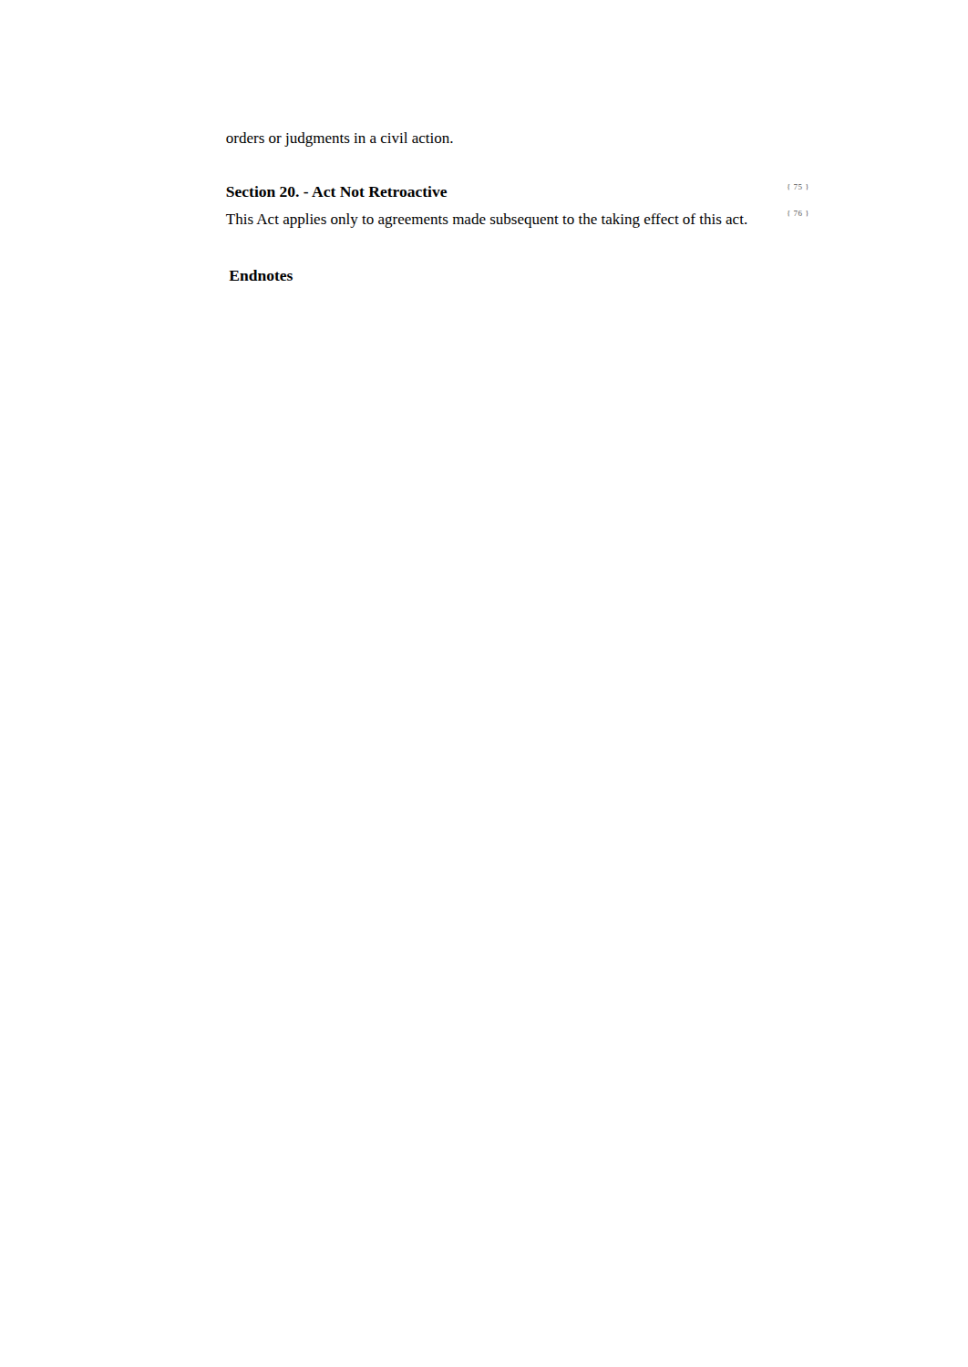orders or judgments in a civil action.
{ 75 }
Section 20. - Act Not Retroactive
{ 76 }
This Act applies only to agreements made subsequent to the taking effect of this act.
Endnotes